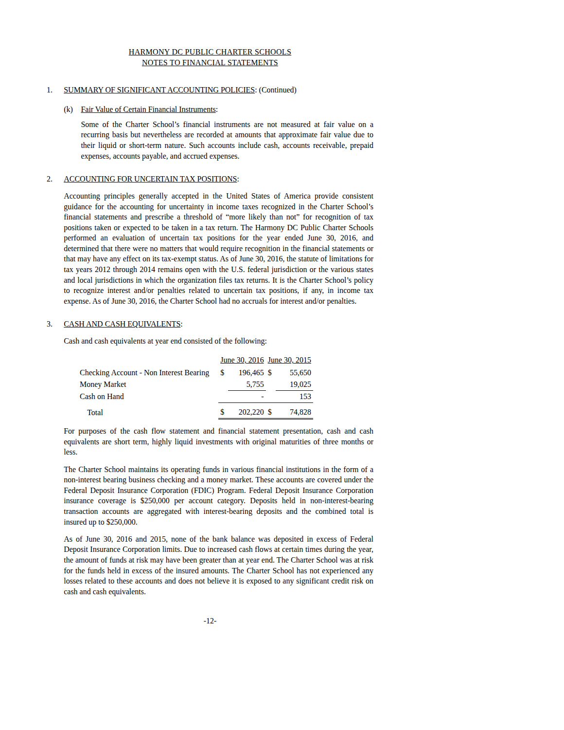HARMONY DC PUBLIC CHARTER SCHOOLS
NOTES TO FINANCIAL STATEMENTS
SUMMARY OF SIGNIFICANT ACCOUNTING POLICIES: (Continued)
(k) Fair Value of Certain Financial Instruments:
Some of the Charter School’s financial instruments are not measured at fair value on a recurring basis but nevertheless are recorded at amounts that approximate fair value due to their liquid or short-term nature. Such accounts include cash, accounts receivable, prepaid expenses, accounts payable, and accrued expenses.
ACCOUNTING FOR UNCERTAIN TAX POSITIONS:
Accounting principles generally accepted in the United States of America provide consistent guidance for the accounting for uncertainty in income taxes recognized in the Charter School’s financial statements and prescribe a threshold of “more likely than not” for recognition of tax positions taken or expected to be taken in a tax return. The Harmony DC Public Charter Schools performed an evaluation of uncertain tax positions for the year ended June 30, 2016, and determined that there were no matters that would require recognition in the financial statements or that may have any effect on its tax-exempt status. As of June 30, 2016, the statute of limitations for tax years 2012 through 2014 remains open with the U.S. federal jurisdiction or the various states and local jurisdictions in which the organization files tax returns. It is the Charter School’s policy to recognize interest and/or penalties related to uncertain tax positions, if any, in income tax expense. As of June 30, 2016, the Charter School had no accruals for interest and/or penalties.
CASH AND CASH EQUIVALENTS:
Cash and cash equivalents at year end consisted of the following:
| | June 30, 2016 | June 30, 2015 |
| --- | --- | --- |
| Checking Account - Non Interest Bearing | $ | 196,465 | $ | 55,650 |
| Money Market | | 5,755 | | 19,025 |
| Cash on Hand | | - | | 153 |
| Total | $ | 202,220 | $ | 74,828 |
For purposes of the cash flow statement and financial statement presentation, cash and cash equivalents are short term, highly liquid investments with original maturities of three months or less.
The Charter School maintains its operating funds in various financial institutions in the form of a non-interest bearing business checking and a money market. These accounts are covered under the Federal Deposit Insurance Corporation (FDIC) Program. Federal Deposit Insurance Corporation insurance coverage is $250,000 per account category. Deposits held in non-interest-bearing transaction accounts are aggregated with interest-bearing deposits and the combined total is insured up to $250,000.
As of June 30, 2016 and 2015, none of the bank balance was deposited in excess of Federal Deposit Insurance Corporation limits. Due to increased cash flows at certain times during the year, the amount of funds at risk may have been greater than at year end. The Charter School was at risk for the funds held in excess of the insured amounts. The Charter School has not experienced any losses related to these accounts and does not believe it is exposed to any significant credit risk on cash and cash equivalents.
-12-